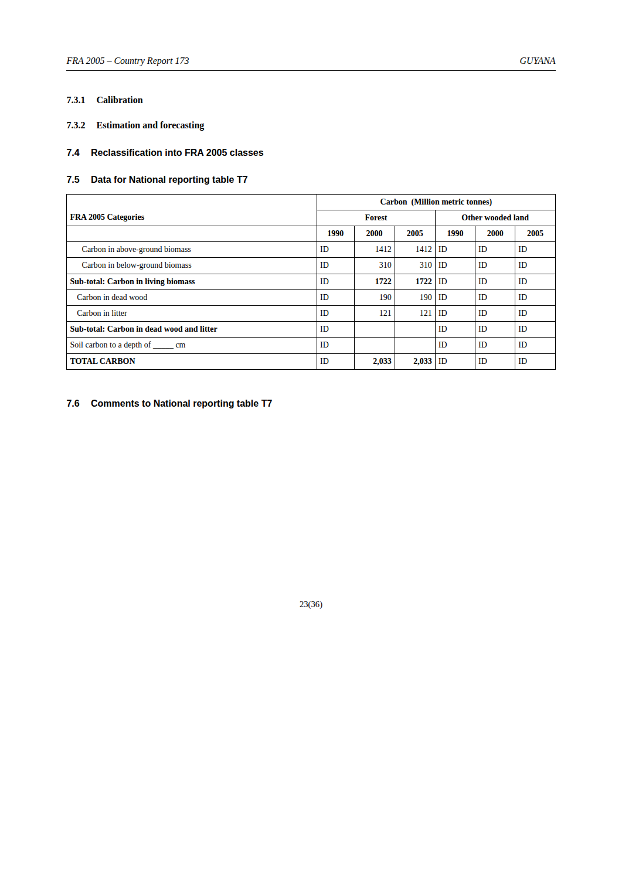FRA 2005 – Country Report 173
GUYANA
7.3.1 Calibration
7.3.2 Estimation and forecasting
7.4 Reclassification into FRA 2005 classes
7.5 Data for National reporting table T7
| | Carbon (Million metric tonnes) |
| --- | --- |
| FRA 2005 Categories | Forest | Other wooded land |
| | 1990 | 2000 | 2005 | 1990 | 2000 | 2005 |
| Carbon in above-ground biomass | ID | 1412 | 1412 | ID | ID | ID |
| Carbon in below-ground biomass | ID | 310 | 310 | ID | ID | ID |
| Sub-total: Carbon in living biomass | ID | 1722 | 1722 | ID | ID | ID |
| Carbon in dead wood | ID | 190 | 190 | ID | ID | ID |
| Carbon in litter | ID | 121 | 121 | ID | ID | ID |
| Sub-total: Carbon in dead wood and litter | ID | | | ID | ID | ID |
| Soil carbon to a depth of _____ cm | ID | | | ID | ID | ID |
| TOTAL CARBON | ID | 2,033 | 2,033 | ID | ID | ID |
7.6 Comments to National reporting table T7
23(36)